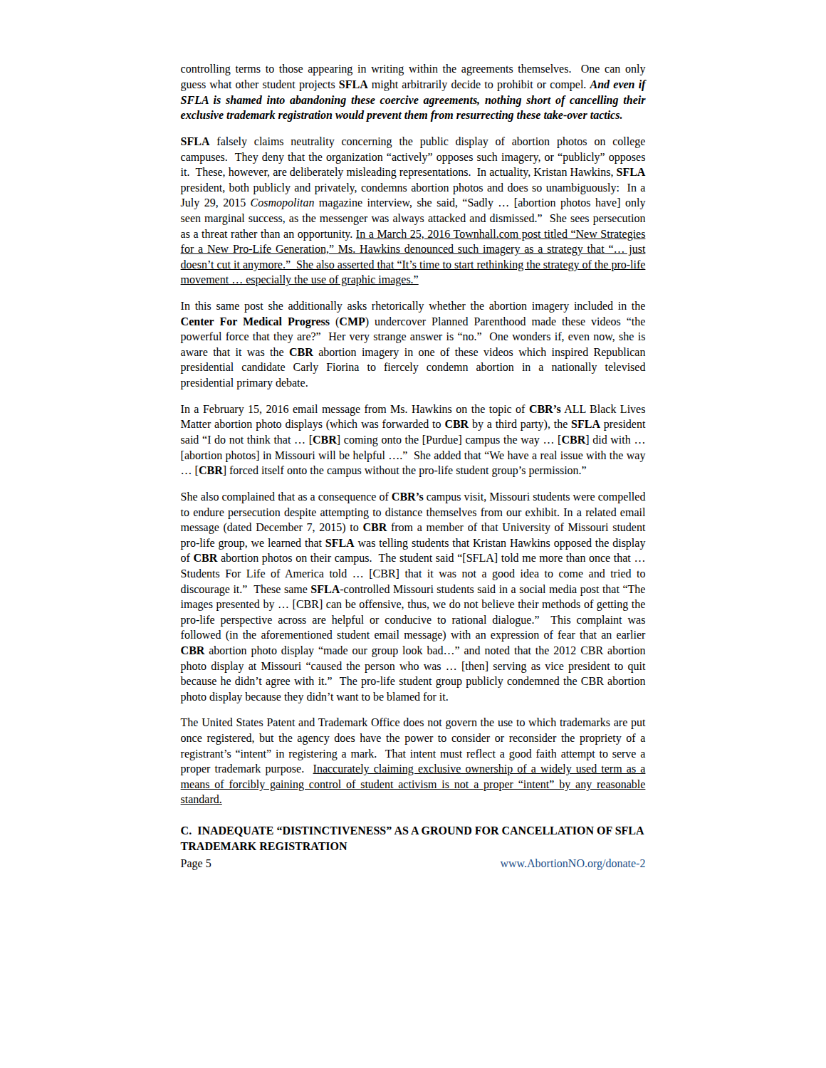controlling terms to those appearing in writing within the agreements themselves. One can only guess what other student projects SFLA might arbitrarily decide to prohibit or compel. And even if SFLA is shamed into abandoning these coercive agreements, nothing short of cancelling their exclusive trademark registration would prevent them from resurrecting these take-over tactics.
SFLA falsely claims neutrality concerning the public display of abortion photos on college campuses. They deny that the organization “actively” opposes such imagery, or “publicly” opposes it. These, however, are deliberately misleading representations. In actuality, Kristan Hawkins, SFLA president, both publicly and privately, condemns abortion photos and does so unambiguously: In a July 29, 2015 Cosmopolitan magazine interview, she said, “Sadly … [abortion photos have] only seen marginal success, as the messenger was always attacked and dismissed.” She sees persecution as a threat rather than an opportunity. In a March 25, 2016 Townhall.com post titled “New Strategies for a New Pro-Life Generation,” Ms. Hawkins denounced such imagery as a strategy that “… just doesn’t cut it anymore.” She also asserted that “It’s time to start rethinking the strategy of the pro-life movement … especially the use of graphic images.”
In this same post she additionally asks rhetorically whether the abortion imagery included in the Center For Medical Progress (CMP) undercover Planned Parenthood made these videos “the powerful force that they are?” Her very strange answer is “no.” One wonders if, even now, she is aware that it was the CBR abortion imagery in one of these videos which inspired Republican presidential candidate Carly Fiorina to fiercely condemn abortion in a nationally televised presidential primary debate.
In a February 15, 2016 email message from Ms. Hawkins on the topic of CBR’s ALL Black Lives Matter abortion photo displays (which was forwarded to CBR by a third party), the SFLA president said “I do not think that … [CBR] coming onto the [Purdue] campus the way … [CBR] did with … [abortion photos] in Missouri will be helpful ….” She added that “We have a real issue with the way … [CBR] forced itself onto the campus without the pro-life student group’s permission.”
She also complained that as a consequence of CBR’s campus visit, Missouri students were compelled to endure persecution despite attempting to distance themselves from our exhibit. In a related email message (dated December 7, 2015) to CBR from a member of that University of Missouri student pro-life group, we learned that SFLA was telling students that Kristan Hawkins opposed the display of CBR abortion photos on their campus. The student said “[SFLA] told me more than once that … Students For Life of America told … [CBR] that it was not a good idea to come and tried to discourage it.” These same SFLA-controlled Missouri students said in a social media post that “The images presented by … [CBR] can be offensive, thus, we do not believe their methods of getting the pro-life perspective across are helpful or conducive to rational dialogue.” This complaint was followed (in the aforementioned student email message) with an expression of fear that an earlier CBR abortion photo display “made our group look bad…” and noted that the 2012 CBR abortion photo display at Missouri “caused the person who was … [then] serving as vice president to quit because he didn’t agree with it.” The pro-life student group publicly condemned the CBR abortion photo display because they didn’t want to be blamed for it.
The United States Patent and Trademark Office does not govern the use to which trademarks are put once registered, but the agency does have the power to consider or reconsider the propriety of a registrant’s “intent” in registering a mark. That intent must reflect a good faith attempt to serve a proper trademark purpose. Inaccurately claiming exclusive ownership of a widely used term as a means of forcibly gaining control of student activism is not a proper “intent” by any reasonable standard.
C. Inadequate “Distinctiveness” as a Ground for Cancellation of SFLA Trademark Registration
Page 5 www.AbortionNO.org/donate-2